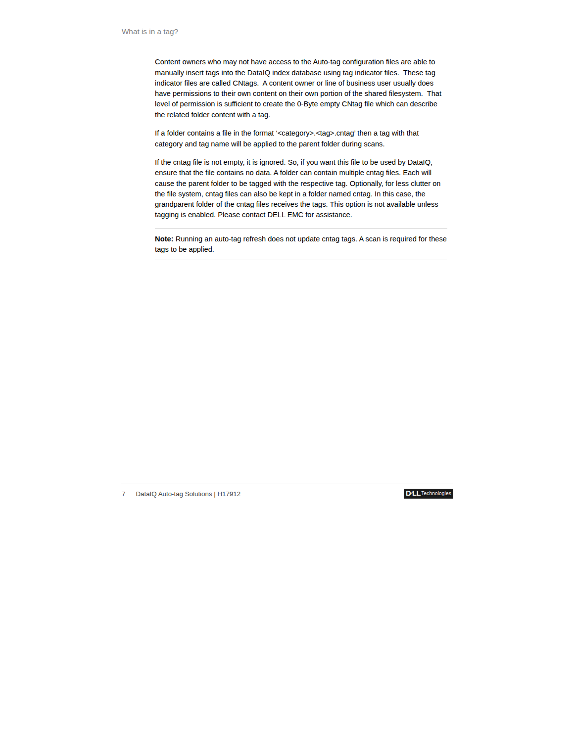What is in a tag?
Content owners who may not have access to the Auto-tag configuration files are able to manually insert tags into the DataIQ index database using tag indicator files. These tag indicator files are called CNtags. A content owner or line of business user usually does have permissions to their own content on their own portion of the shared filesystem. That level of permission is sufficient to create the 0-Byte empty CNtag file which can describe the related folder content with a tag.
If a folder contains a file in the format ‘<category>.<tag>.cntag’ then a tag with that category and tag name will be applied to the parent folder during scans.
If the cntag file is not empty, it is ignored. So, if you want this file to be used by DataIQ, ensure that the file contains no data. A folder can contain multiple cntag files. Each will cause the parent folder to be tagged with the respective tag. Optionally, for less clutter on the file system, cntag files can also be kept in a folder named cntag. In this case, the grandparent folder of the cntag files receives the tags. This option is not available unless tagging is enabled. Please contact DELL EMC for assistance.
Note: Running an auto-tag refresh does not update cntag tags. A scan is required for these tags to be applied.
7 DataIQ Auto-tag Solutions | H17912
D∕LL Technologies